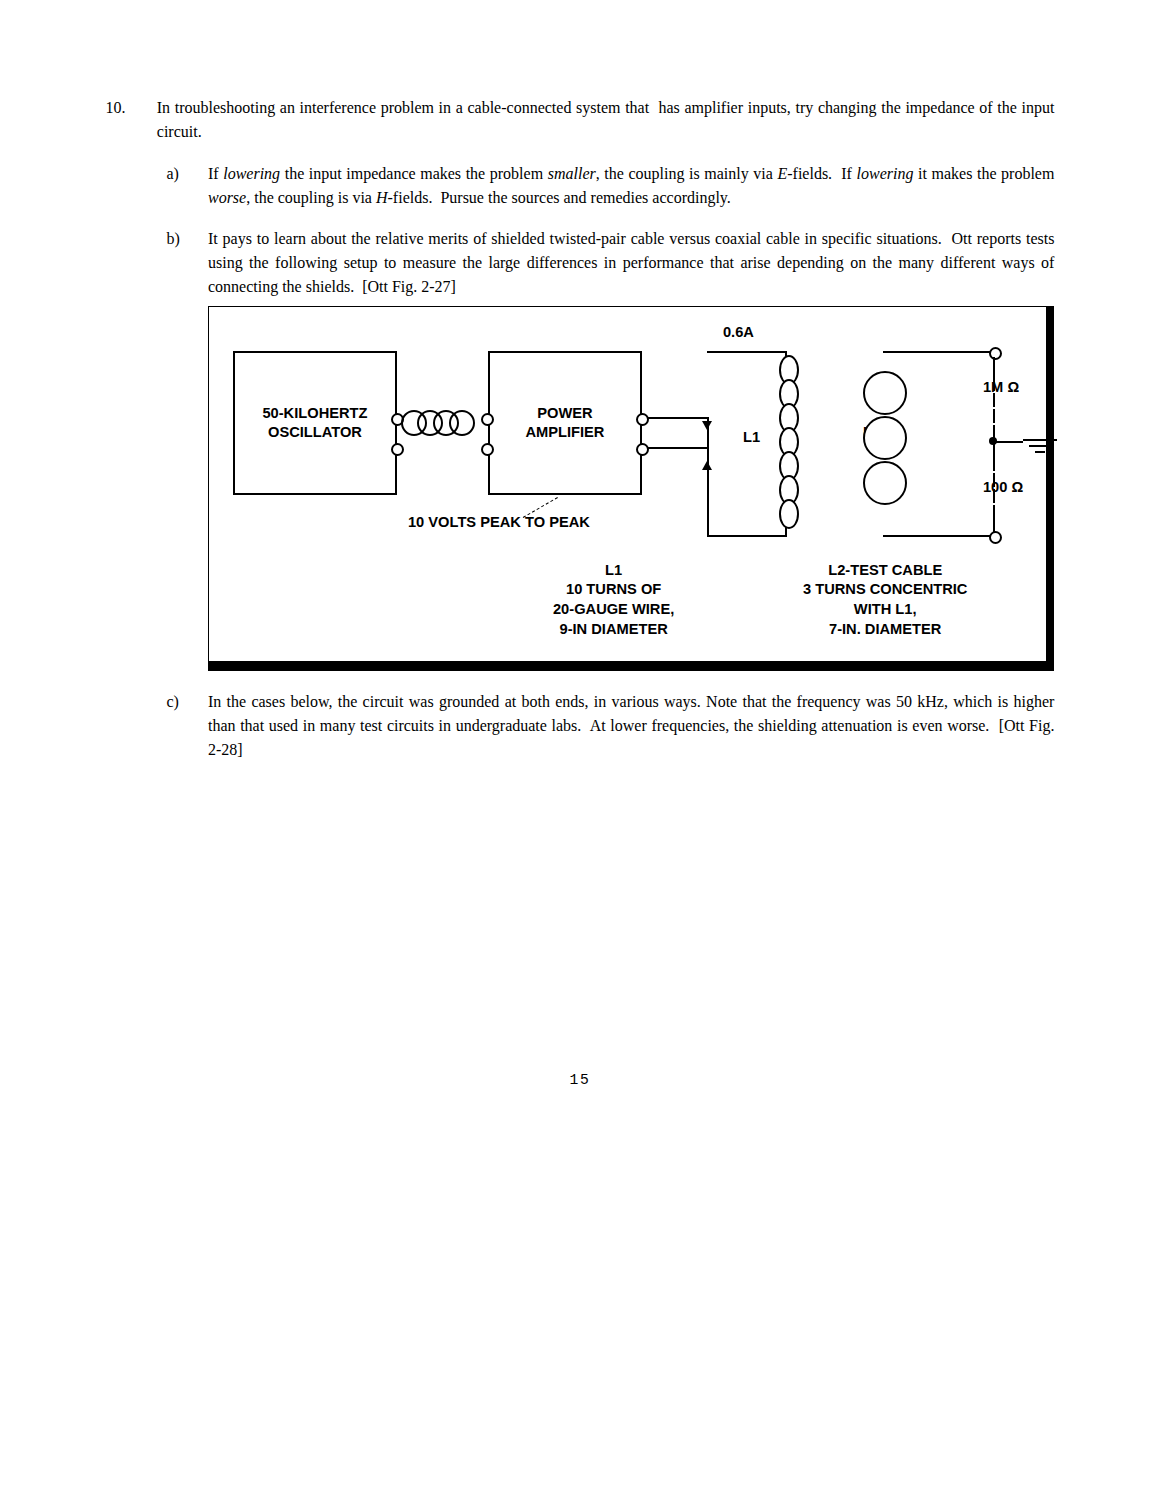10. In troubleshooting an interference problem in a cable-connected system that has amplifier inputs, try changing the impedance of the input circuit.
a) If lowering the input impedance makes the problem smaller, the coupling is mainly via E-fields. If lowering it makes the problem worse, the coupling is via H-fields. Pursue the sources and remedies accordingly.
b) It pays to learn about the relative merits of shielded twisted-pair cable versus coaxial cable in specific situations. Ott reports tests using the following setup to measure the large differences in performance that arise depending on the many different ways of connecting the shields. [Ott Fig. 2-27]
50-KILOHERTZ
OSCILLATOR
POWER
AMPLIFIER
0.6A
10 VOLTS PEAK TO PEAK
L1
L 2
1M Ω
100 Ω
L1
10 TURNS OF
20-GAUGE WIRE,
9-IN DIAMETER
L2-TEST CABLE
3 TURNS CONCENTRIC
WITH L1,
7-IN. DIAMETER
c) In the cases below, the circuit was grounded at both ends, in various ways. Note that the frequency was 50 kHz, which is higher than that used in many test circuits in undergraduate labs. At lower frequencies, the shielding attenuation is even worse. [Ott Fig. 2-28]
15